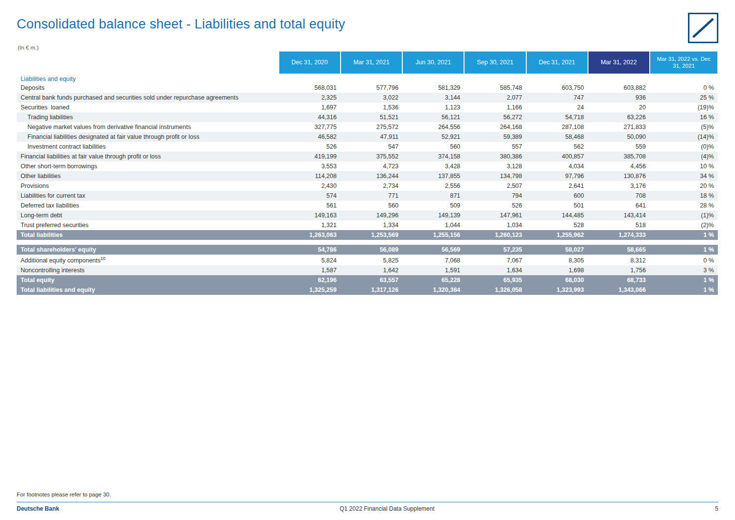Consolidated balance sheet - Liabilities and total equity
(In € m.)
| | Dec 31, 2020 | Mar 31, 2021 | Jun 30, 2021 | Sep 30, 2021 | Dec 31, 2021 | Mar 31, 2022 | Mar 31, 2022 vs. Dec 31, 2021 |
| --- | --- | --- | --- | --- | --- | --- | --- |
| Liabilities and equity |
| Deposits | 568,031 | 577,796 | 581,329 | 585,748 | 603,750 | 603,882 | 0 % |
| Central bank funds purchased and securities sold under repurchase agreements | 2,325 | 3,022 | 3,144 | 2,077 | 747 | 936 | 25 % |
| Securities loaned | 1,697 | 1,536 | 1,123 | 1,166 | 24 | 20 | (19)% |
| Trading liabilities | 44,316 | 51,521 | 56,121 | 56,272 | 54,718 | 63,226 | 16 % |
| Negative market values from derivative financial instruments | 327,775 | 275,572 | 264,556 | 264,168 | 287,108 | 271,833 | (5)% |
| Financial liabilities designated at fair value through profit or loss | 46,582 | 47,911 | 52,921 | 59,389 | 58,468 | 50,090 | (14)% |
| Investment contract liabilities | 526 | 547 | 560 | 557 | 562 | 559 | (0)% |
| Financial liabilities at fair value through profit or loss | 419,199 | 375,552 | 374,158 | 380,386 | 400,857 | 385,708 | (4)% |
| Other short-term borrowings | 3,553 | 4,723 | 3,428 | 3,128 | 4,034 | 4,456 | 10 % |
| Other liabilities | 114,208 | 136,244 | 137,855 | 134,798 | 97,796 | 130,876 | 34 % |
| Provisions | 2,430 | 2,734 | 2,556 | 2,507 | 2,641 | 3,176 | 20 % |
| Liabilities for current tax | 574 | 771 | 871 | 794 | 600 | 708 | 18 % |
| Deferred tax liabilities | 561 | 560 | 509 | 526 | 501 | 641 | 28 % |
| Long-term debt | 149,163 | 149,296 | 149,139 | 147,961 | 144,485 | 143,414 | (1)% |
| Trust preferred securities | 1,321 | 1,334 | 1,044 | 1,034 | 528 | 518 | (2)% |
| Total liabilities | 1,263,063 | 1,253,569 | 1,255,156 | 1,260,123 | 1,255,962 | 1,274,333 | 1 % |
| Total shareholders' equity | 54,786 | 56,089 | 56,569 | 57,235 | 58,027 | 58,665 | 1 % |
| Additional equity components 10 | 5,824 | 5,825 | 7,068 | 7,067 | 8,305 | 8,312 | 0 % |
| Noncontrolling interests | 1,587 | 1,642 | 1,591 | 1,634 | 1,698 | 1,756 | 3 % |
| Total equity | 62,196 | 63,557 | 65,228 | 65,935 | 68,030 | 68,733 | 1 % |
| Total liabilities and equity | 1,325,259 | 1,317,126 | 1,320,384 | 1,326,058 | 1,323,993 | 1,343,066 | 1 % |
For footnotes please refer to page 30.
Deutsche Bank Q1 2022 Financial Data Supplement 5